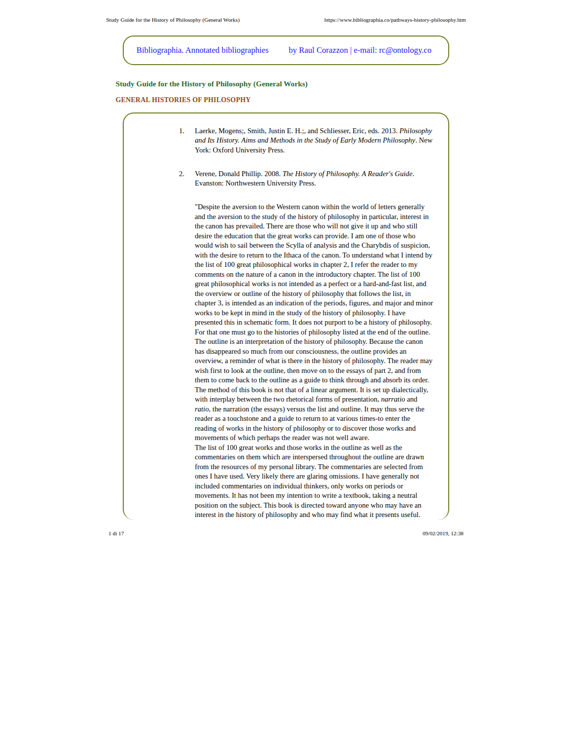Study Guide for the History of Philosophy (General Works) https://www.bibliographia.co/pathways-history-philosophy.htm
Bibliographia. Annotated bibliographies by Raul Corazzon | e-mail: rc@ontology.co
Study Guide for the History of Philosophy (General Works)
GENERAL HISTORIES OF PHILOSOPHY
1. Laerke, Mogens;, Smith, Justin E. H.;, and Schliesser, Eric, eds. 2013. Philosophy and Its History. Aims and Methods in the Study of Early Modern Philosophy. New York: Oxford University Press.
2. Verene, Donald Phillip. 2008. The History of Philosophy. A Reader's Guide. Evanston: Northwestern University Press.
"Despite the aversion to the Western canon within the world of letters generally and the aversion to the study of the history of philosophy in particular, interest in the canon has prevailed. There are those who will not give it up and who still desire the education that the great works can provide. I am one of those who would wish to sail between the Scylla of analysis and the Charybdis of suspicion, with the desire to return to the Ithaca of the canon. To understand what I intend by the list of 100 great philosophical works in chapter 2, I refer the reader to my comments on the nature of a canon in the introductory chapter. The list of 100 great philosophical works is not intended as a perfect or a hard-and-fast list, and the overview or outline of the history of philosophy that follows the list, in chapter 3, is intended as an indication of the periods, figures, and major and minor works to be kept in mind in the study of the history of philosophy. I have presented this in schematic form. It does not purport to be a history of philosophy. For that one must go to the histories of philosophy listed at the end of the outline.
The outline is an interpretation of the history of philosophy. Because the canon has disappeared so much from our consciousness, the outline provides an overview, a reminder of what is there in the history of philosophy. The reader may wish first to look at the outline, then move on to the essays of part 2, and from them to come back to the outline as a guide to think through and absorb its order. The method of this book is not that of a linear argument. It is set up dialectically, with interplay between the two rhetorical forms of presentation, narratio and ratio, the narration (the essays) versus the list and outline. It may thus serve the reader as a touchstone and a guide to return to at various times-to enter the reading of works in the history of philosophy or to discover those works and movements of which perhaps the reader was not well aware.
The list of 100 great works and those works in the outline as well as the commentaries on them which are interspersed throughout the outline are drawn from the resources of my personal library. The commentaries are selected from ones I have used. Very likely there are glaring omissions. I have generally not included commentaries on individual thinkers, only works on periods or movements. It has not been my intention to write a textbook, taking a neutral position on the subject. This book is directed toward anyone who may have an interest in the history of philosophy and who may find what it presents useful.
1 di 17 09/02/2019, 12:38